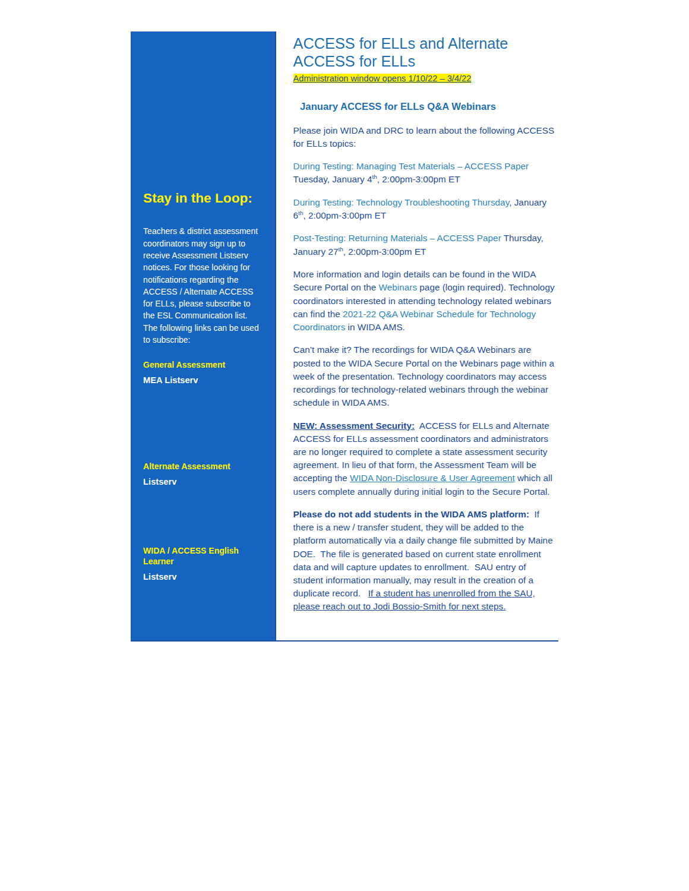Stay in the Loop:
Teachers & district assessment coordinators may sign up to receive Assessment Listserv notices. For those looking for notifications regarding the ACCESS / Alternate ACCESS for ELLs, please subscribe to the ESL Communication list. The following links can be used to subscribe:
General Assessment
MEA Listserv
Alternate Assessment
Listserv
WIDA / ACCESS English Learner
Listserv
ACCESS for ELLs and Alternate ACCESS for ELLs
Administration window opens 1/10/22 – 3/4/22
January ACCESS for ELLs Q&A Webinars
Please join WIDA and DRC to learn about the following ACCESS for ELLs topics:
During Testing: Managing Test Materials – ACCESS Paper Tuesday, January 4th, 2:00pm-3:00pm ET
During Testing: Technology Troubleshooting Thursday, January 6th, 2:00pm-3:00pm ET
Post-Testing: Returning Materials – ACCESS Paper Thursday, January 27th, 2:00pm-3:00pm ET
More information and login details can be found in the WIDA Secure Portal on the Webinars page (login required). Technology coordinators interested in attending technology related webinars can find the 2021-22 Q&A Webinar Schedule for Technology Coordinators in WIDA AMS.
Can’t make it? The recordings for WIDA Q&A Webinars are posted to the WIDA Secure Portal on the Webinars page within a week of the presentation. Technology coordinators may access recordings for technology-related webinars through the webinar schedule in WIDA AMS.
NEW: Assessment Security: ACCESS for ELLs and Alternate ACCESS for ELLs assessment coordinators and administrators are no longer required to complete a state assessment security agreement. In lieu of that form, the Assessment Team will be accepting the WIDA Non-Disclosure & User Agreement which all users complete annually during initial login to the Secure Portal.
Please do not add students in the WIDA AMS platform: If there is a new / transfer student, they will be added to the platform automatically via a daily change file submitted by Maine DOE. The file is generated based on current state enrollment data and will capture updates to enrollment. SAU entry of student information manually, may result in the creation of a duplicate record. If a student has unenrolled from the SAU, please reach out to Jodi Bossio-Smith for next steps.